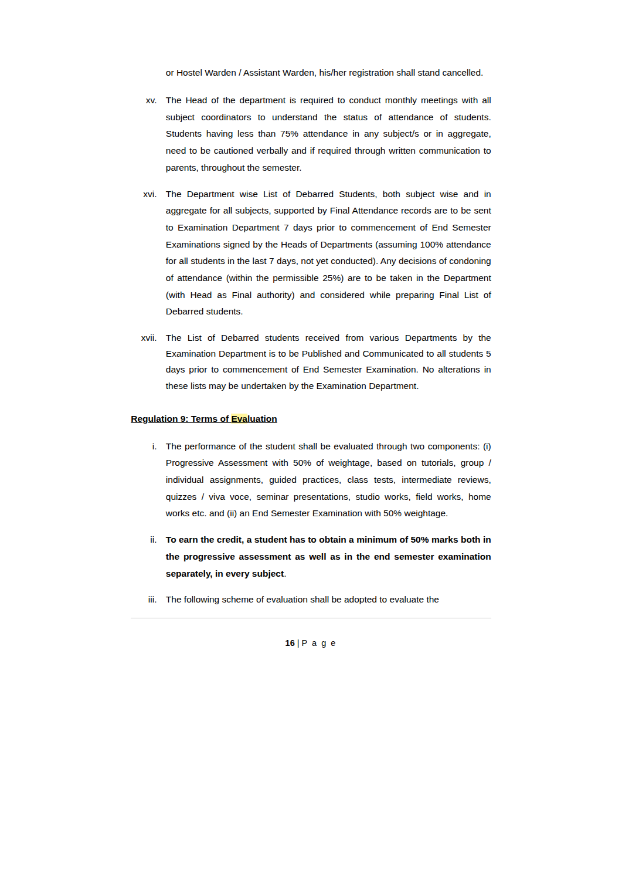or Hostel Warden / Assistant Warden, his/her registration shall stand cancelled.
xv.
The Head of the department is required to conduct monthly meetings with all subject coordinators to understand the status of attendance of students. Students having less than 75% attendance in any subject/s or in aggregate, need to be cautioned verbally and if required through written communication to parents, throughout the semester.
xvi.
The Department wise List of Debarred Students, both subject wise and in aggregate for all subjects, supported by Final Attendance records are to be sent to Examination Department 7 days prior to commencement of End Semester Examinations signed by the Heads of Departments (assuming 100% attendance for all students in the last 7 days, not yet conducted). Any decisions of condoning of attendance (within the permissible 25%) are to be taken in the Department (with Head as Final authority) and considered while preparing Final List of Debarred students.
xvii.
The List of Debarred students received from various Departments by the Examination Department is to be Published and Communicated to all students 5 days prior to commencement of End Semester Examination. No alterations in these lists may be undertaken by the Examination Department.
Regulation 9: Terms of Evaluation
i.
The performance of the student shall be evaluated through two components: (i) Progressive Assessment with 50% of weightage, based on tutorials, group / individual assignments, guided practices, class tests, intermediate reviews, quizzes / viva voce, seminar presentations, studio works, field works, home works etc. and (ii) an End Semester Examination with 50% weightage.
ii.
To earn the credit, a student has to obtain a minimum of 50% marks both in the progressive assessment as well as in the end semester examination separately, in every subject.
iii.
The following scheme of evaluation shall be adopted to evaluate the
16 | P a g e